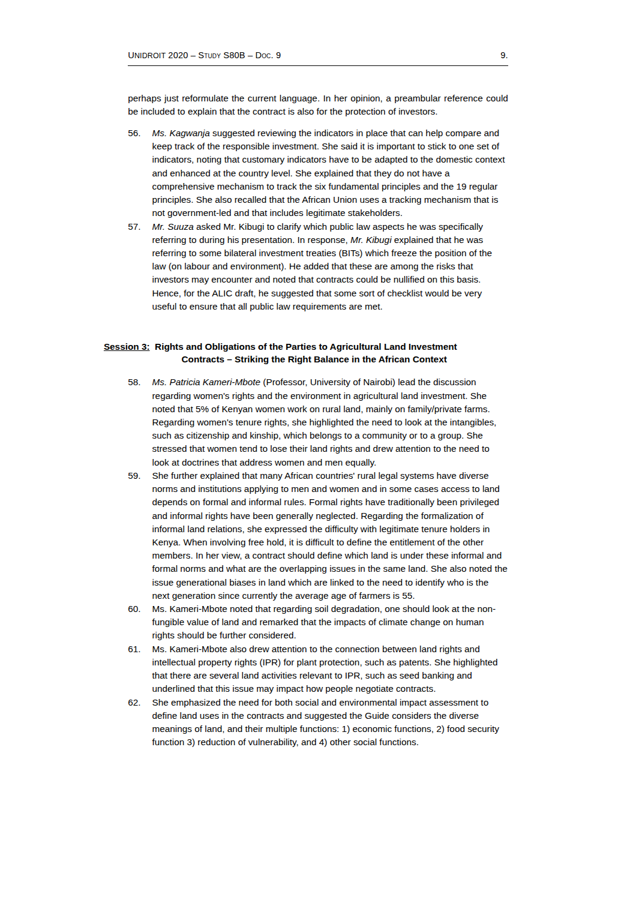UNIDROIT 2020 – Study S80B – Doc. 9
9.
perhaps just reformulate the current language. In her opinion, a preambular reference could be included to explain that the contract is also for the protection of investors.
56.
Ms. Kagwanja suggested reviewing the indicators in place that can help compare and keep track of the responsible investment. She said it is important to stick to one set of indicators, noting that customary indicators have to be adapted to the domestic context and enhanced at the country level. She explained that they do not have a comprehensive mechanism to track the six fundamental principles and the 19 regular principles. She also recalled that the African Union uses a tracking mechanism that is not government-led and that includes legitimate stakeholders.
57.
Mr. Suuza asked Mr. Kibugi to clarify which public law aspects he was specifically referring to during his presentation. In response, Mr. Kibugi explained that he was referring to some bilateral investment treaties (BITs) which freeze the position of the law (on labour and environment). He added that these are among the risks that investors may encounter and noted that contracts could be nullified on this basis. Hence, for the ALIC draft, he suggested that some sort of checklist would be very useful to ensure that all public law requirements are met.
Session 3: Rights and Obligations of the Parties to Agricultural Land Investment Contracts – Striking the Right Balance in the African Context
58.
Ms. Patricia Kameri-Mbote (Professor, University of Nairobi) lead the discussion regarding women's rights and the environment in agricultural land investment. She noted that 5% of Kenyan women work on rural land, mainly on family/private farms. Regarding women's tenure rights, she highlighted the need to look at the intangibles, such as citizenship and kinship, which belongs to a community or to a group. She stressed that women tend to lose their land rights and drew attention to the need to look at doctrines that address women and men equally.
59.
She further explained that many African countries' rural legal systems have diverse norms and institutions applying to men and women and in some cases access to land depends on formal and informal rules. Formal rights have traditionally been privileged and informal rights have been generally neglected. Regarding the formalization of informal land relations, she expressed the difficulty with legitimate tenure holders in Kenya. When involving free hold, it is difficult to define the entitlement of the other members. In her view, a contract should define which land is under these informal and formal norms and what are the overlapping issues in the same land. She also noted the issue generational biases in land which are linked to the need to identify who is the next generation since currently the average age of farmers is 55.
60.
Ms. Kameri-Mbote noted that regarding soil degradation, one should look at the non-fungible value of land and remarked that the impacts of climate change on human rights should be further considered.
61.
Ms. Kameri-Mbote also drew attention to the connection between land rights and intellectual property rights (IPR) for plant protection, such as patents. She highlighted that there are several land activities relevant to IPR, such as seed banking and underlined that this issue may impact how people negotiate contracts.
62.
She emphasized the need for both social and environmental impact assessment to define land uses in the contracts and suggested the Guide considers the diverse meanings of land, and their multiple functions: 1) economic functions, 2) food security function 3) reduction of vulnerability, and 4) other social functions.